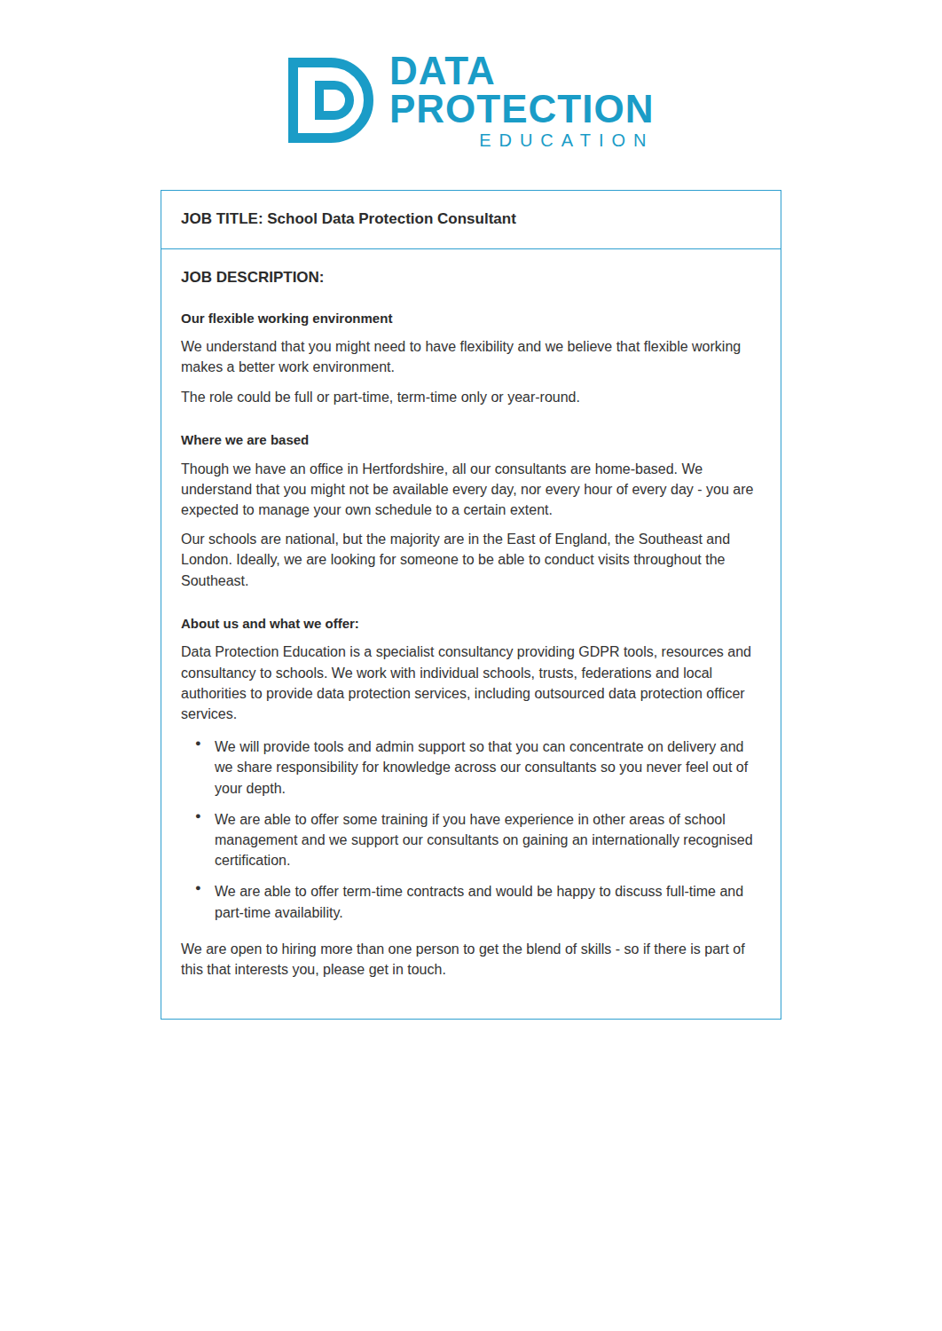DATA
PROTECTION
EDUCATION
JOB TITLE: School Data Protection Consultant
JOB DESCRIPTION:
Our flexible working environment
We understand that you might need to have flexibility and we believe that flexible working makes a better work environment.
The role could be full or part-time, term-time only or year-round.
Where we are based
Though we have an office in Hertfordshire, all our consultants are home-based. We understand that you might not be available every day, nor every hour of every day - you are expected to manage your own schedule to a certain extent.
Our schools are national, but the majority are in the East of England, the Southeast and London. Ideally, we are looking for someone to be able to conduct visits throughout the Southeast.
About us and what we offer:
Data Protection Education is a specialist consultancy providing GDPR tools, resources and consultancy to schools. We work with individual schools, trusts, federations and local authorities to provide data protection services, including outsourced data protection officer services.
We will provide tools and admin support so that you can concentrate on delivery and we share responsibility for knowledge across our consultants so you never feel out of your depth.
We are able to offer some training if you have experience in other areas of school management and we support our consultants on gaining an internationally recognised certification.
We are able to offer term-time contracts and would be happy to discuss full-time and part-time availability.
We are open to hiring more than one person to get the blend of skills - so if there is part of this that interests you, please get in touch.